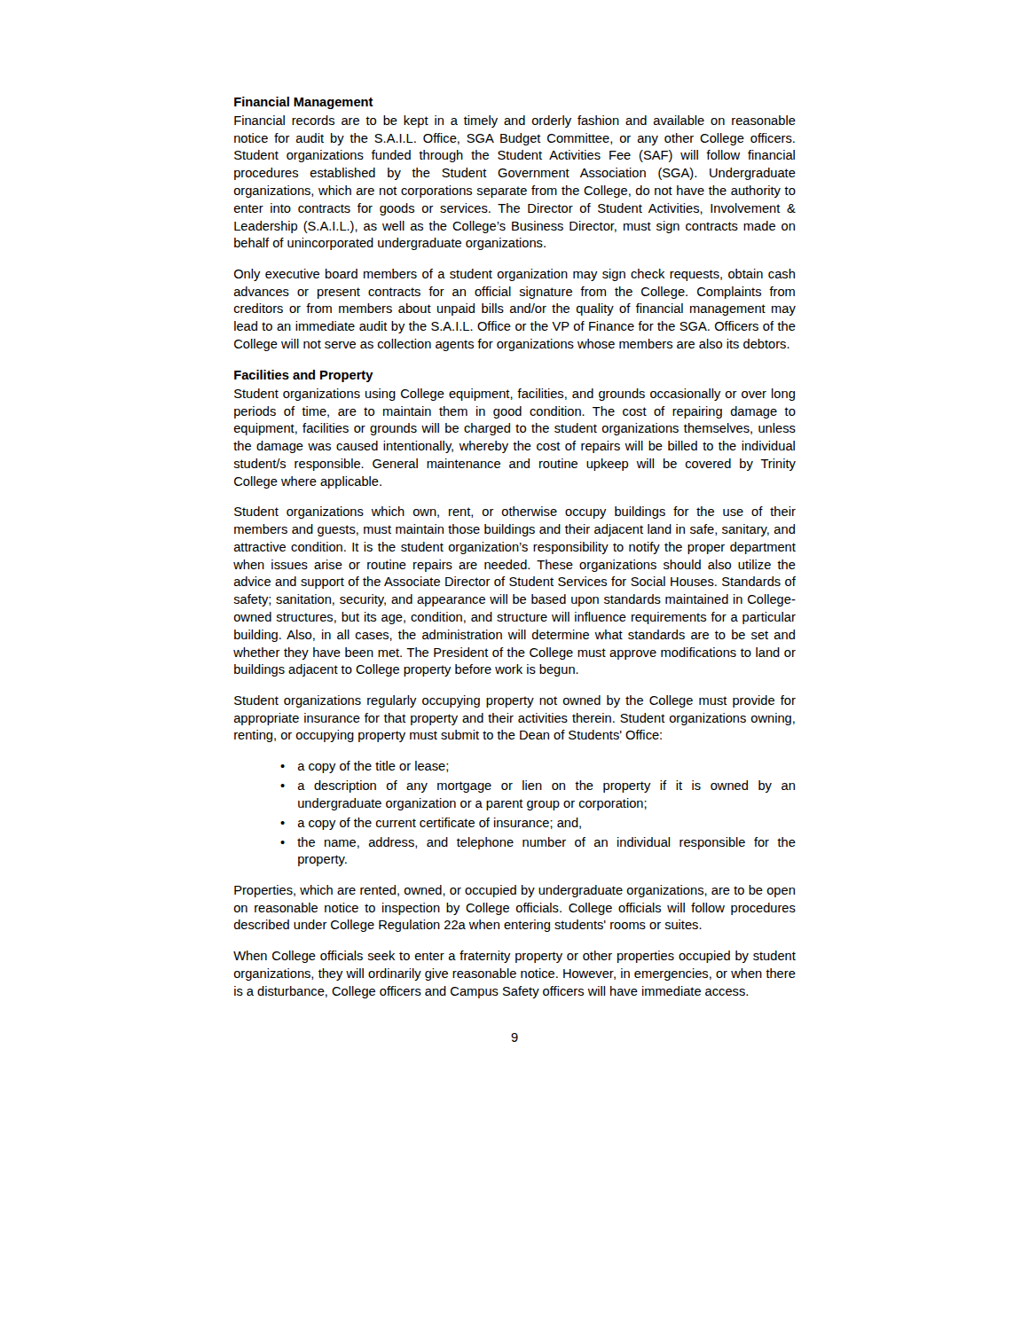Financial Management
Financial records are to be kept in a timely and orderly fashion and available on reasonable notice for audit by the S.A.I.L. Office, SGA Budget Committee, or any other College officers. Student organizations funded through the Student Activities Fee (SAF) will follow financial procedures established by the Student Government Association (SGA). Undergraduate organizations, which are not corporations separate from the College, do not have the authority to enter into contracts for goods or services. The Director of Student Activities, Involvement & Leadership (S.A.I.L.), as well as the College’s Business Director, must sign contracts made on behalf of unincorporated undergraduate organizations.
Only executive board members of a student organization may sign check requests, obtain cash advances or present contracts for an official signature from the College. Complaints from creditors or from members about unpaid bills and/or the quality of financial management may lead to an immediate audit by the S.A.I.L. Office or the VP of Finance for the SGA. Officers of the College will not serve as collection agents for organizations whose members are also its debtors.
Facilities and Property
Student organizations using College equipment, facilities, and grounds occasionally or over long periods of time, are to maintain them in good condition. The cost of repairing damage to equipment, facilities or grounds will be charged to the student organizations themselves, unless the damage was caused intentionally, whereby the cost of repairs will be billed to the individual student/s responsible. General maintenance and routine upkeep will be covered by Trinity College where applicable.
Student organizations which own, rent, or otherwise occupy buildings for the use of their members and guests, must maintain those buildings and their adjacent land in safe, sanitary, and attractive condition. It is the student organization’s responsibility to notify the proper department when issues arise or routine repairs are needed. These organizations should also utilize the advice and support of the Associate Director of Student Services for Social Houses. Standards of safety; sanitation, security, and appearance will be based upon standards maintained in College-owned structures, but its age, condition, and structure will influence requirements for a particular building. Also, in all cases, the administration will determine what standards are to be set and whether they have been met. The President of the College must approve modifications to land or buildings adjacent to College property before work is begun.
Student organizations regularly occupying property not owned by the College must provide for appropriate insurance for that property and their activities therein. Student organizations owning, renting, or occupying property must submit to the Dean of Students' Office:
a copy of the title or lease;
a description of any mortgage or lien on the property if it is owned by an undergraduate organization or a parent group or corporation;
a copy of the current certificate of insurance; and,
the name, address, and telephone number of an individual responsible for the property.
Properties, which are rented, owned, or occupied by undergraduate organizations, are to be open on reasonable notice to inspection by College officials. College officials will follow procedures described under College Regulation 22a when entering students' rooms or suites.
When College officials seek to enter a fraternity property or other properties occupied by student organizations, they will ordinarily give reasonable notice. However, in emergencies, or when there is a disturbance, College officers and Campus Safety officers will have immediate access.
9